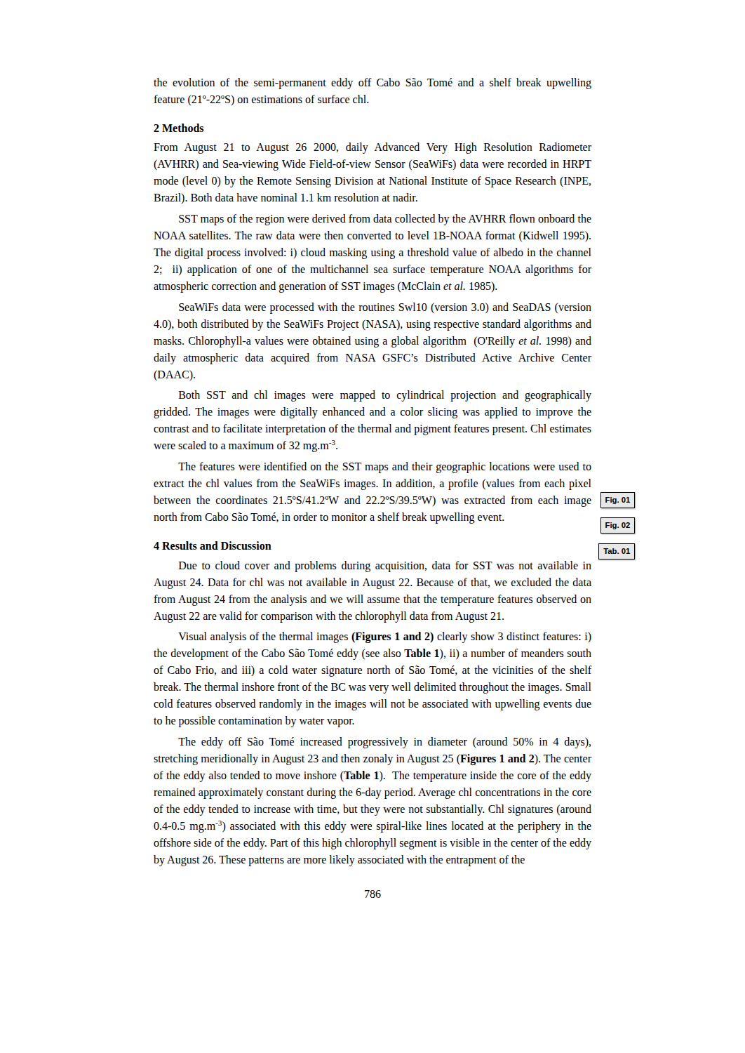the evolution of the semi-permanent eddy off Cabo São Tomé and a shelf break upwelling feature (21º-22ºS) on estimations of surface chl.
2 Methods
From August 21 to August 26 2000, daily Advanced Very High Resolution Radiometer (AVHRR) and Sea-viewing Wide Field-of-view Sensor (SeaWiFs) data were recorded in HRPT mode (level 0) by the Remote Sensing Division at National Institute of Space Research (INPE, Brazil). Both data have nominal 1.1 km resolution at nadir.
SST maps of the region were derived from data collected by the AVHRR flown onboard the NOAA satellites. The raw data were then converted to level 1B-NOAA format (Kidwell 1995). The digital process involved: i) cloud masking using a threshold value of albedo in the channel 2; ii) application of one of the multichannel sea surface temperature NOAA algorithms for atmospheric correction and generation of SST images (McClain et al. 1985).
SeaWiFs data were processed with the routines Swl10 (version 3.0) and SeaDAS (version 4.0), both distributed by the SeaWiFs Project (NASA), using respective standard algorithms and masks. Chlorophyll-a values were obtained using a global algorithm (O'Reilly et al. 1998) and daily atmospheric data acquired from NASA GSFC’s Distributed Active Archive Center (DAAC).
Both SST and chl images were mapped to cylindrical projection and geographically gridded. The images were digitally enhanced and a color slicing was applied to improve the contrast and to facilitate interpretation of the thermal and pigment features present. Chl estimates were scaled to a maximum of 32 mg.m-3.
The features were identified on the SST maps and their geographic locations were used to extract the chl values from the SeaWiFs images. In addition, a profile (values from each pixel between the coordinates 21.5ºS/41.2ºW and 22.2ºS/39.5ºW) was extracted from each image north from Cabo São Tomé, in order to monitor a shelf break upwelling event.
4 Results and Discussion
Due to cloud cover and problems during acquisition, data for SST was not available in August 24. Data for chl was not available in August 22. Because of that, we excluded the data from August 24 from the analysis and we will assume that the temperature features observed on August 22 are valid for comparison with the chlorophyll data from August 21.
Visual analysis of the thermal images (Figures 1 and 2) clearly show 3 distinct features: i) the development of the Cabo São Tomé eddy (see also Table 1), ii) a number of meanders south of Cabo Frio, and iii) a cold water signature north of São Tomé, at the vicinities of the shelf break. The thermal inshore front of the BC was very well delimited throughout the images. Small cold features observed randomly in the images will not be associated with upwelling events due to he possible contamination by water vapor.
The eddy off São Tomé increased progressively in diameter (around 50% in 4 days), stretching meridionally in August 23 and then zonaly in August 25 (Figures 1 and 2). The center of the eddy also tended to move inshore (Table 1). The temperature inside the core of the eddy remained approximately constant during the 6-day period. Average chl concentrations in the core of the eddy tended to increase with time, but they were not substantially. Chl signatures (around 0.4-0.5 mg.m-3) associated with this eddy were spiral-like lines located at the periphery in the offshore side of the eddy. Part of this high chlorophyll segment is visible in the center of the eddy by August 26. These patterns are more likely associated with the entrapment of the
Fig. 01
Fig. 02
Tab. 01
786